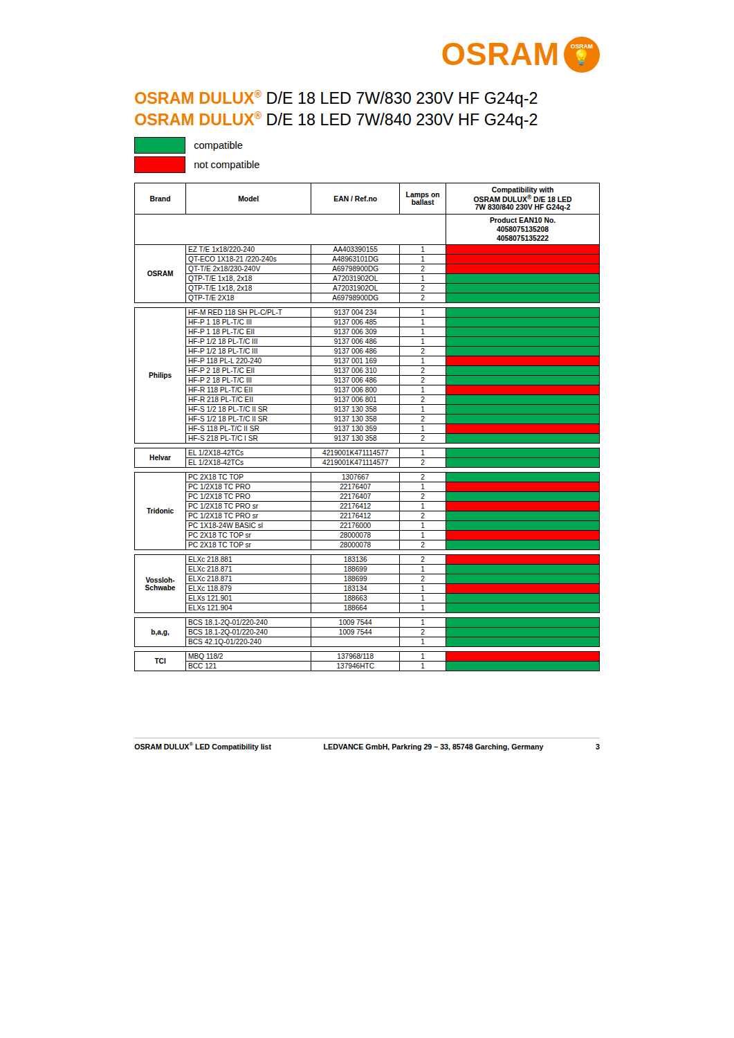OSRAM OSRAM 💡
OSRAM DULUX® D/E 18 LED 7W/830 230V HF G24q-2
OSRAM DULUX® D/E 18 LED 7W/840 230V HF G24q-2
compatible
not compatible
| Brand | Model | EAN / Ref.no | Lamps on ballast | Compatibility with OSRAM DULUX ® D/E 18 LED 7W 830/840 230V HF G24q-2 |
| --- | --- | --- | --- | --- |
| | Product EAN10 No. 4058075135208 4058075135222 |
| OSRAM | EZ T/E 1x18/220-240 | AA403390155 | 1 | |
| QT-ECO 1X18-21 /220-240s | A48963101DG | 1 | |
| QT-T/E 2x18/230-240V | A69798900DG | 2 | |
| QTP-T/E 1x18, 2x18 | A72031902OL | 1 | |
| QTP-T/E 1x18, 2x18 | A72031902OL | 2 | |
| QTP-T/E 2X18 | A69798900DG | 2 | |
| Philips | HF-M RED 118 SH PL-C/PL-T | 9137 004 234 | 1 | |
| HF-P 1 18 PL-T/C III | 9137 006 485 | 1 | |
| HF-P 1 18 PL-T/C EII | 9137 006 309 | 1 | |
| HF-P 1/2 18 PL-T/C III | 9137 006 486 | 1 | |
| HF-P 1/2 18 PL-T/C III | 9137 006 486 | 2 | |
| HF-P 118 PL-L 220-240 | 9137 001 169 | 1 | |
| HF-P 2 18 PL-T/C EII | 9137 006 310 | 2 | |
| HF-P 2 18 PL-T/C III | 9137 006 486 | 2 | |
| HF-R 118 PL-T/C EII | 9137 006 800 | 1 | |
| HF-R 218 PL-T/C EII | 9137 006 801 | 2 | |
| HF-S 1/2 18 PL-T/C II SR | 9137 130 358 | 1 | |
| HF-S 1/2 18 PL-T/C II SR | 9137 130 358 | 2 | |
| HF-S 118 PL-T/C II SR | 9137 130 359 | 1 | |
| HF-S 218 PL-T/C I SR | 9137 130 358 | 2 | |
| Helvar | EL 1/2X18-42TCs | 4219001K471114577 | 1 | |
| EL 1/2X18-42TCs | 4219001K471114577 | 2 | |
| Tridonic | PC 2X18 TC TOP | 1307667 | 2 | |
| PC 1/2X18 TC PRO | 22176407 | 1 | |
| PC 1/2X18 TC PRO | 22176407 | 2 | |
| PC 1/2X18 TC PRO sr | 22176412 | 1 | |
| PC 1/2X18 TC PRO sr | 22176412 | 2 | |
| PC 1X18-24W BASIC sl | 22176000 | 1 | |
| PC 2X18 TC TOP sr | 28000078 | 1 | |
| PC 2X18 TC TOP sr | 28000078 | 2 | |
| Vossloh- Schwabe | ELXc 218.881 | 183136 | 2 | |
| ELXc 218.871 | 188699 | 1 | |
| ELXc 218.871 | 188699 | 2 | |
| ELXc 118.879 | 183134 | 1 | |
| ELXs 121.901 | 188663 | 1 | |
| ELXs 121.904 | 188664 | 1 | |
| b,a,g, | BCS 18.1-2Q-01/220-240 | 1009 7544 | 1 | |
| BCS 18.1-2Q-01/220-240 | 1009 7544 | 2 | |
| BCS 42.1Q-01/220-240 | | 1 | |
| TCI | MBQ 118/2 | 137968/118 | 1 | |
| BCC 121 | 137946HTC | 1 | |
OSRAM DULUX® LED Compatibility list
LEDVANCE GmbH, Parkring 29 – 33, 85748 Garching, Germany
3